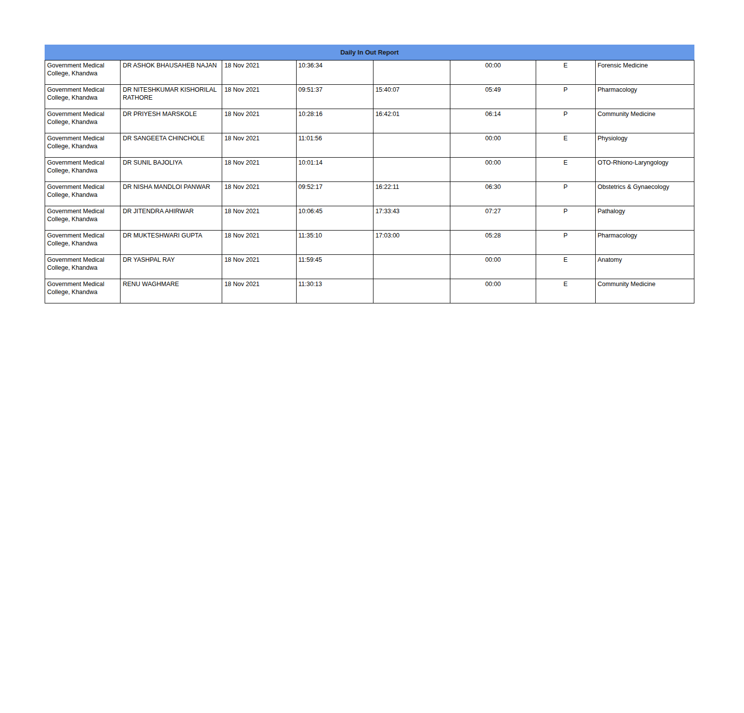Daily In Out Report
| Government Medical College, Khandwa | DR ASHOK BHAUSAHEB NAJAN | 18 Nov 2021 | 10:36:34 | | 00:00 | E | Forensic Medicine |
| Government Medical College, Khandwa | DR NITESHKUMAR KISHORILAL RATHORE | 18 Nov 2021 | 09:51:37 | 15:40:07 | 05:49 | P | Pharmacology |
| Government Medical College, Khandwa | DR PRIYESH MARSKOLE | 18 Nov 2021 | 10:28:16 | 16:42:01 | 06:14 | P | Community Medicine |
| Government Medical College, Khandwa | DR SANGEETA CHINCHOLE | 18 Nov 2021 | 11:01:56 | | 00:00 | E | Physiology |
| Government Medical College, Khandwa | DR SUNIL BAJOLIYA | 18 Nov 2021 | 10:01:14 | | 00:00 | E | OTO-Rhiono-Laryngology |
| Government Medical College, Khandwa | DR NISHA MANDLOI PANWAR | 18 Nov 2021 | 09:52:17 | 16:22:11 | 06:30 | P | Obstetrics & Gynaecology |
| Government Medical College, Khandwa | DR JITENDRA AHIRWAR | 18 Nov 2021 | 10:06:45 | 17:33:43 | 07:27 | P | Pathalogy |
| Government Medical College, Khandwa | DR MUKTESHWARI GUPTA | 18 Nov 2021 | 11:35:10 | 17:03:00 | 05:28 | P | Pharmacology |
| Government Medical College, Khandwa | DR YASHPAL RAY | 18 Nov 2021 | 11:59:45 | | 00:00 | E | Anatomy |
| Government Medical College, Khandwa | RENU WAGHMARE | 18 Nov 2021 | 11:30:13 | | 00:00 | E | Community Medicine |